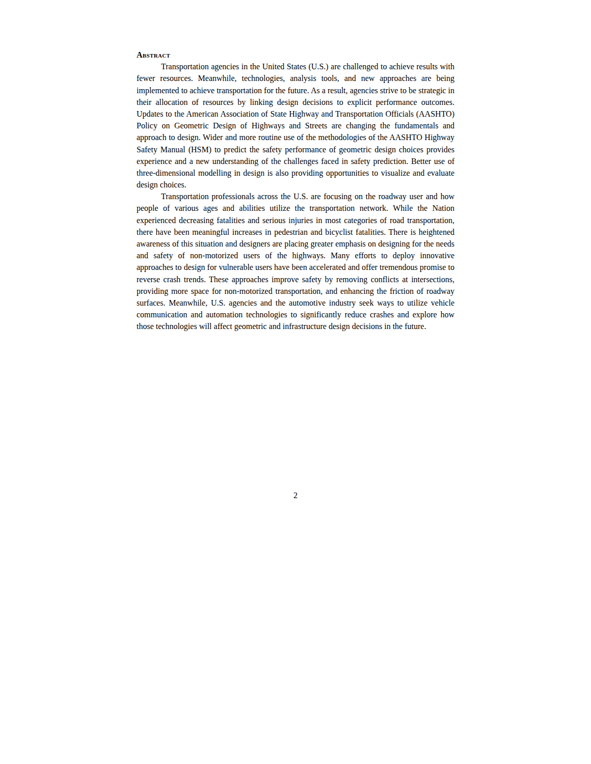Abstract
Transportation agencies in the United States (U.S.) are challenged to achieve results with fewer resources. Meanwhile, technologies, analysis tools, and new approaches are being implemented to achieve transportation for the future. As a result, agencies strive to be strategic in their allocation of resources by linking design decisions to explicit performance outcomes. Updates to the American Association of State Highway and Transportation Officials (AASHTO) Policy on Geometric Design of Highways and Streets are changing the fundamentals and approach to design. Wider and more routine use of the methodologies of the AASHTO Highway Safety Manual (HSM) to predict the safety performance of geometric design choices provides experience and a new understanding of the challenges faced in safety prediction. Better use of three-dimensional modelling in design is also providing opportunities to visualize and evaluate design choices.
Transportation professionals across the U.S. are focusing on the roadway user and how people of various ages and abilities utilize the transportation network. While the Nation experienced decreasing fatalities and serious injuries in most categories of road transportation, there have been meaningful increases in pedestrian and bicyclist fatalities. There is heightened awareness of this situation and designers are placing greater emphasis on designing for the needs and safety of non-motorized users of the highways. Many efforts to deploy innovative approaches to design for vulnerable users have been accelerated and offer tremendous promise to reverse crash trends. These approaches improve safety by removing conflicts at intersections, providing more space for non-motorized transportation, and enhancing the friction of roadway surfaces. Meanwhile, U.S. agencies and the automotive industry seek ways to utilize vehicle communication and automation technologies to significantly reduce crashes and explore how those technologies will affect geometric and infrastructure design decisions in the future.
2